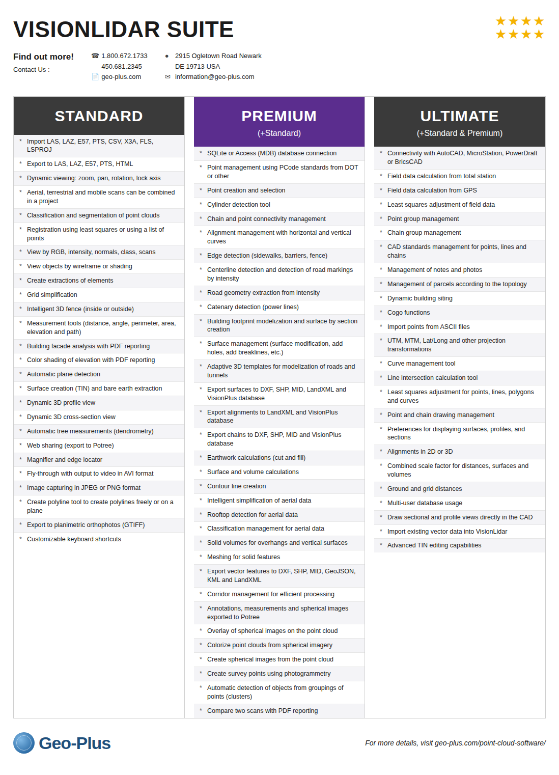VisionLidar Suite
Find out more! Contact Us :
☎1.800.672.1733
450.681.2345
📄geo-plus.com
●2915 Ogletown Road Newark
DE 19713 USA
✉information@geo-plus.com
★★★★ ★★★★
Standard
Import LAS, LAZ, E57, PTS, CSV, X3A, FLS, LSPROJ
Export to LAS, LAZ, E57, PTS, HTML
Dynamic viewing: zoom, pan, rotation, lock axis
Aerial, terrestrial and mobile scans can be combined in a project
Classification and segmentation of point clouds
Registration using least squares or using a list of points
View by RGB, intensity, normals, class, scans
View objects by wireframe or shading
Create extractions of elements
Grid simplification
Intelligent 3D fence (inside or outside)
Measurement tools (distance, angle, perimeter, area, elevation and path)
Building facade analysis with PDF reporting
Color shading of elevation with PDF reporting
Automatic plane detection
Surface creation (TIN) and bare earth extraction
Dynamic 3D profile view
Dynamic 3D cross-section view
Automatic tree measurements (dendrometry)
Web sharing (export to Potree)
Magnifier and edge locator
Fly-through with output to video in AVI format
Image capturing in JPEG or PNG format
Create polyline tool to create polylines freely or on a plane
Export to planimetric orthophotos (GTIFF)
Customizable keyboard shortcuts
Premium
(+Standard)
SQLite or Access (MDB) database connection
Point management using PCode standards from DOT or other
Point creation and selection
Cylinder detection tool
Chain and point connectivity management
Alignment management with horizontal and vertical curves
Edge detection (sidewalks, barriers, fence)
Centerline detection and detection of road markings by intensity
Road geometry extraction from intensity
Catenary detection (power lines)
Building footprint modelization and surface by section creation
Surface management (surface modification, add holes, add breaklines, etc.)
Adaptive 3D templates for modelization of roads and tunnels
Export surfaces to DXF, SHP, MID, LandXML and VisionPlus database
Export alignments to LandXML and VisionPlus database
Export chains to DXF, SHP, MID and VisionPlus database
Earthwork calculations (cut and fill)
Surface and volume calculations
Contour line creation
Intelligent simplification of aerial data
Rooftop detection for aerial data
Classification management for aerial data
Solid volumes for overhangs and vertical surfaces
Meshing for solid features
Export vector features to DXF, SHP, MID, GeoJSON, KML and LandXML
Corridor management for efficient processing
Annotations, measurements and spherical images exported to Potree
Overlay of spherical images on the point cloud
Colorize point clouds from spherical imagery
Create spherical images from the point cloud
Create survey points using photogrammetry
Automatic detection of objects from groupings of points (clusters)
Compare two scans with PDF reporting
Ultimate
(+Standard & Premium)
Connectivity with AutoCAD, MicroStation, PowerDraft or BricsCAD
Field data calculation from total station
Field data calculation from GPS
Least squares adjustment of field data
Point group management
Chain group management
CAD standards management for points, lines and chains
Management of notes and photos
Management of parcels according to the topology
Dynamic building siting
Cogo functions
Import points from ASCII files
UTM, MTM, Lat/Long and other projection transformations
Curve management tool
Line intersection calculation tool
Least squares adjustment for points, lines, polygons and curves
Point and chain drawing management
Preferences for displaying surfaces, profiles, and sections
Alignments in 2D or 3D
Combined scale factor for distances, surfaces and volumes
Ground and grid distances
Multi-user database usage
Draw sectional and profile views directly in the CAD
Import existing vector data into VisionLidar
Advanced TIN editing capabilities
Geo-Plus
For more details, visit geo-plus.com/point-cloud-software/